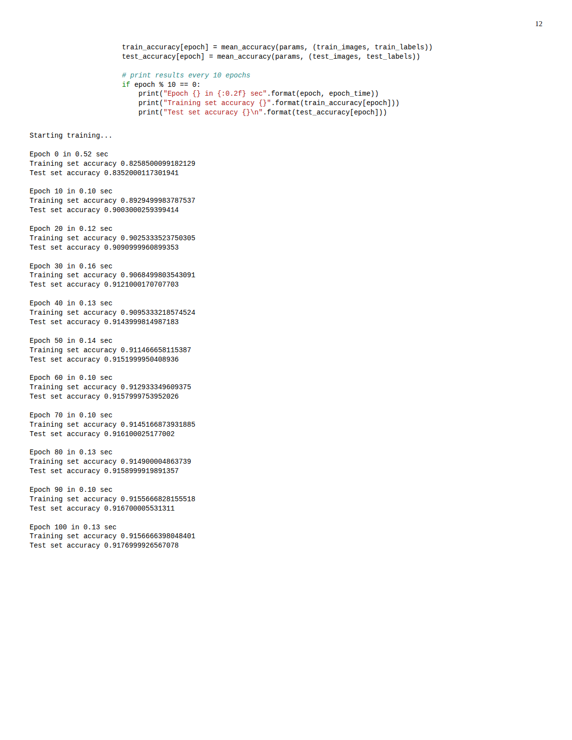12
        train_accuracy[epoch] = mean_accuracy(params, (train_images, train_labels))
        test_accuracy[epoch] = mean_accuracy(params, (test_images, test_labels))

        # print results every 10 epochs
        if epoch % 10 == 0:
            print("Epoch {} in {:0.2f} sec".format(epoch, epoch_time))
            print("Training set accuracy {}".format(train_accuracy[epoch]))
            print("Test set accuracy {}\n".format(test_accuracy[epoch]))
Starting training...

Epoch 0 in 0.52 sec
Training set accuracy 0.8258500099182129
Test set accuracy 0.8352000117301941

Epoch 10 in 0.10 sec
Training set accuracy 0.8929499983787537
Test set accuracy 0.9003000259399414

Epoch 20 in 0.12 sec
Training set accuracy 0.9025333523750305
Test set accuracy 0.9090999960899353

Epoch 30 in 0.16 sec
Training set accuracy 0.9068499803543091
Test set accuracy 0.9121000170707703

Epoch 40 in 0.13 sec
Training set accuracy 0.9095333218574524
Test set accuracy 0.9143999814987183

Epoch 50 in 0.14 sec
Training set accuracy 0.911466658115387
Test set accuracy 0.9151999950408936

Epoch 60 in 0.10 sec
Training set accuracy 0.912933349609375
Test set accuracy 0.9157999753952026

Epoch 70 in 0.10 sec
Training set accuracy 0.9145166873931885
Test set accuracy 0.916100025177002

Epoch 80 in 0.13 sec
Training set accuracy 0.914900004863739
Test set accuracy 0.9158999919891357

Epoch 90 in 0.10 sec
Training set accuracy 0.9155666828155518
Test set accuracy 0.916700005531311

Epoch 100 in 0.13 sec
Training set accuracy 0.9156666398048401
Test set accuracy 0.9176999926567078